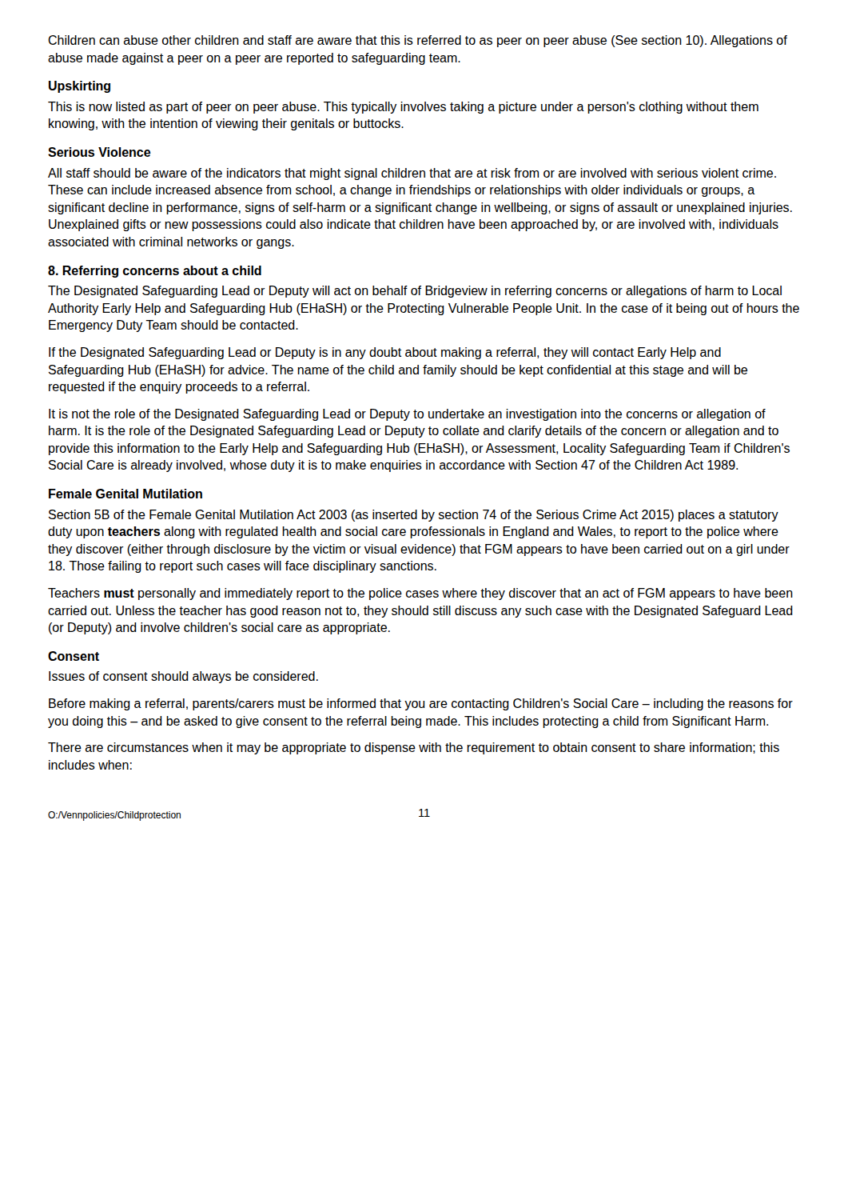Children can abuse other children and staff are aware that this is referred to as peer on peer abuse (See section 10). Allegations of abuse made against a peer on a peer are reported to safeguarding team.
Upskirting
This is now listed as part of peer on peer abuse. This typically involves taking a picture under a person's clothing without them knowing, with the intention of viewing their genitals or buttocks.
Serious Violence
All staff should be aware of the indicators that might signal children that are at risk from or are involved with serious violent crime. These can include increased absence from school, a change in friendships or relationships with older individuals or groups, a significant decline in performance, signs of self-harm or a significant change in wellbeing, or signs of assault or unexplained injuries. Unexplained gifts or new possessions could also indicate that children have been approached by, or are involved with, individuals associated with criminal networks or gangs.
8. Referring concerns about a child
The Designated Safeguarding Lead or Deputy will act on behalf of Bridgeview in referring concerns or allegations of harm to Local Authority Early Help and Safeguarding Hub (EHaSH) or the Protecting Vulnerable People Unit. In the case of it being out of hours the Emergency Duty Team should be contacted.
If the Designated Safeguarding Lead or Deputy is in any doubt about making a referral, they will contact Early Help and Safeguarding Hub (EHaSH) for advice. The name of the child and family should be kept confidential at this stage and will be requested if the enquiry proceeds to a referral.
It is not the role of the Designated Safeguarding Lead or Deputy to undertake an investigation into the concerns or allegation of harm. It is the role of the Designated Safeguarding Lead or Deputy to collate and clarify details of the concern or allegation and to provide this information to the Early Help and Safeguarding Hub (EHaSH), or Assessment, Locality Safeguarding Team if Children's Social Care is already involved, whose duty it is to make enquiries in accordance with Section 47 of the Children Act 1989.
Female Genital Mutilation
Section 5B of the Female Genital Mutilation Act 2003 (as inserted by section 74 of the Serious Crime Act 2015) places a statutory duty upon teachers along with regulated health and social care professionals in England and Wales, to report to the police where they discover (either through disclosure by the victim or visual evidence) that FGM appears to have been carried out on a girl under 18. Those failing to report such cases will face disciplinary sanctions.
Teachers must personally and immediately report to the police cases where they discover that an act of FGM appears to have been carried out. Unless the teacher has good reason not to, they should still discuss any such case with the Designated Safeguard Lead (or Deputy) and involve children's social care as appropriate.
Consent
Issues of consent should always be considered.
Before making a referral, parents/carers must be informed that you are contacting Children's Social Care – including the reasons for you doing this – and be asked to give consent to the referral being made. This includes protecting a child from Significant Harm.
There are circumstances when it may be appropriate to dispense with the requirement to obtain consent to share information; this includes when:
O:/Vennpolicies/Childprotection
11